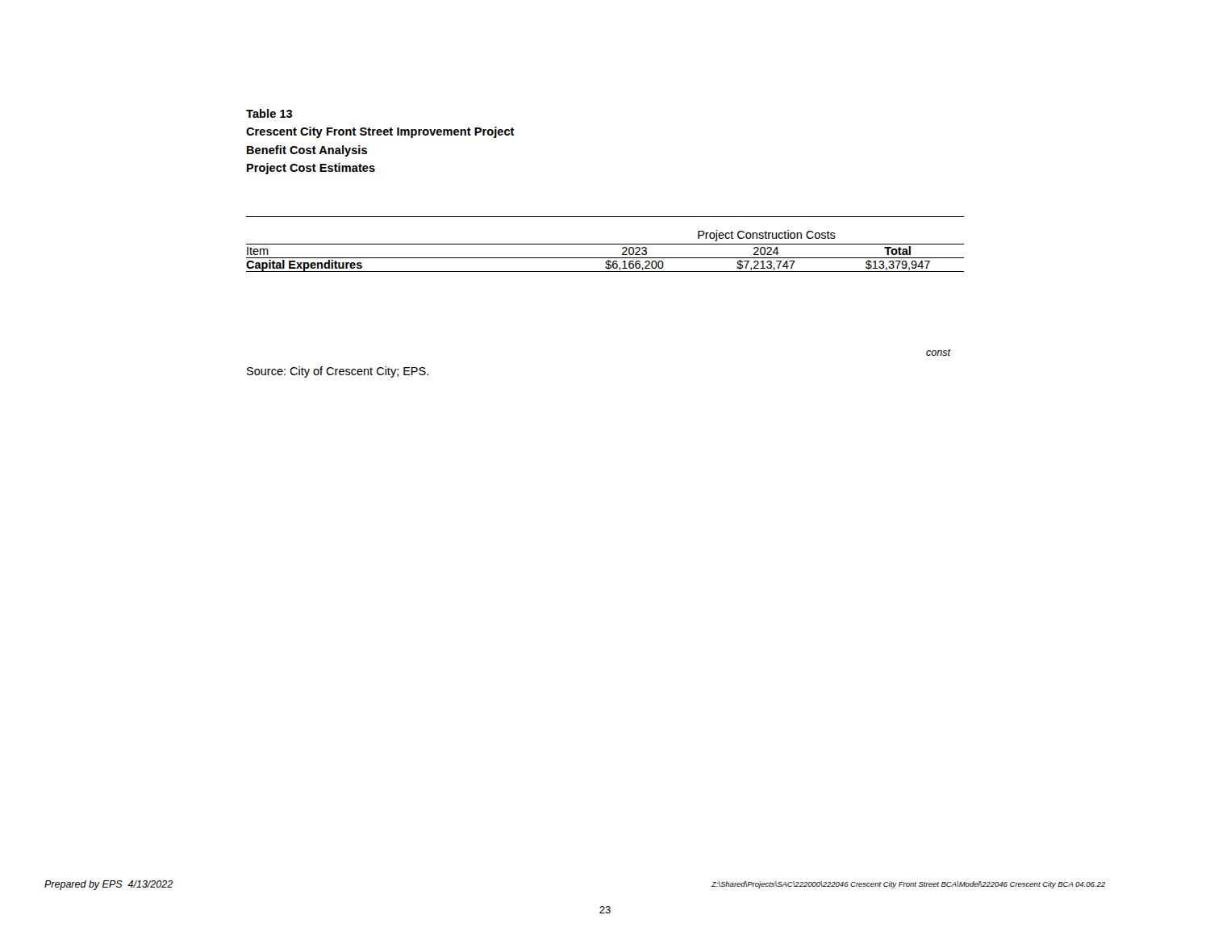Table 13
Crescent City Front Street Improvement Project
Benefit Cost Analysis
Project Cost Estimates
| | Project Construction Costs |
| Item | 2023 | 2024 | Total |
| Capital Expenditures | $6,166,200 | $7,213,747 | $13,379,947 |
const
Source: City of Crescent City; EPS.
Prepared by EPS 4/13/2022
Z:\Shared\Projects\SAC\222000\222046 Crescent City Front Street BCA\Model\222046 Crescent City BCA 04.06.22
23